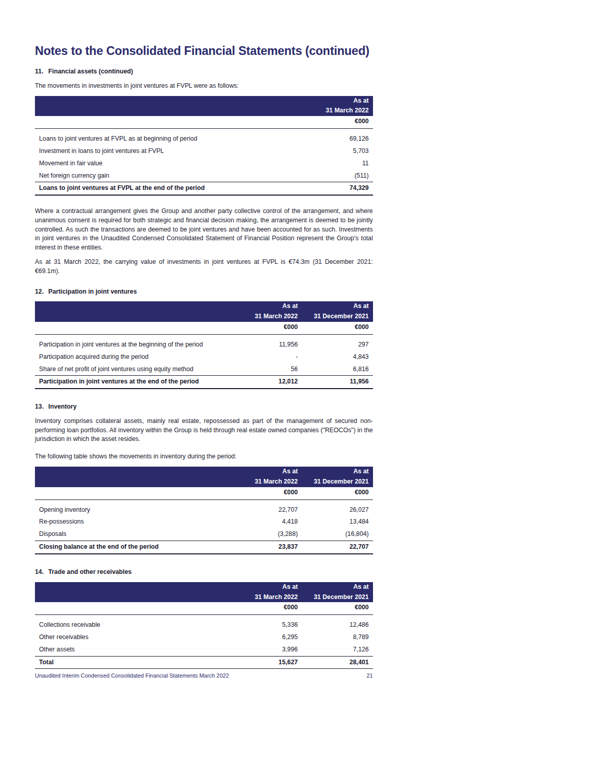Notes to the Consolidated Financial Statements (continued)
11. Financial assets (continued)
The movements in investments in joint ventures at FVPL were as follows:
| | As at |
| --- | --- |
| | 31 March 2022 |
| | €000 |
| Loans to joint ventures at FVPL as at beginning of period | 69,126 |
| Investment in loans to joint ventures at FVPL | 5,703 |
| Movement in fair value | 11 |
| Net foreign currency gain | (511) |
| Loans to joint ventures at FVPL at the end of the period | 74,329 |
Where a contractual arrangement gives the Group and another party collective control of the arrangement, and where unanimous consent is required for both strategic and financial decision making, the arrangement is deemed to be jointly controlled. As such the transactions are deemed to be joint ventures and have been accounted for as such. Investments in joint ventures in the Unaudited Condensed Consolidated Statement of Financial Position represent the Group's total interest in these entities.
As at 31 March 2022, the carrying value of investments in joint ventures at FVPL is €74.3m (31 December 2021: €69.1m).
12. Participation in joint ventures
| | As at | As at |
| --- | --- | --- |
| | 31 March 2022 | 31 December 2021 |
| | €000 | €000 |
| Participation in joint ventures at the beginning of the period | 11,956 | 297 |
| Participation acquired during the period | - | 4,843 |
| Share of net profit of joint ventures using equity method | 56 | 6,816 |
| Participation in joint ventures at the end of the period | 12,012 | 11,956 |
13. Inventory
Inventory comprises collateral assets, mainly real estate, repossessed as part of the management of secured non-performing loan portfolios. All inventory within the Group is held through real estate owned companies ("REOCOs") in the jurisdiction in which the asset resides.
The following table shows the movements in inventory during the period:
| | As at | As at |
| --- | --- | --- |
| | 31 March 2022 | 31 December 2021 |
| | €000 | €000 |
| Opening inventory | 22,707 | 26,027 |
| Re-possessions | 4,418 | 13,484 |
| Disposals | (3,288) | (16,804) |
| Closing balance at the end of the period | 23,837 | 22,707 |
14. Trade and other receivables
| | As at | As at |
| --- | --- | --- |
| | 31 March 2022 | 31 December 2021 |
| | €000 | €000 |
| Collections receivable | 5,336 | 12,486 |
| Other receivables | 6,295 | 8,789 |
| Other assets | 3,996 | 7,126 |
| Total | 15,627 | 28,401 |
Unaudited Interim Condensed Consolidated Financial Statements March 2022 21